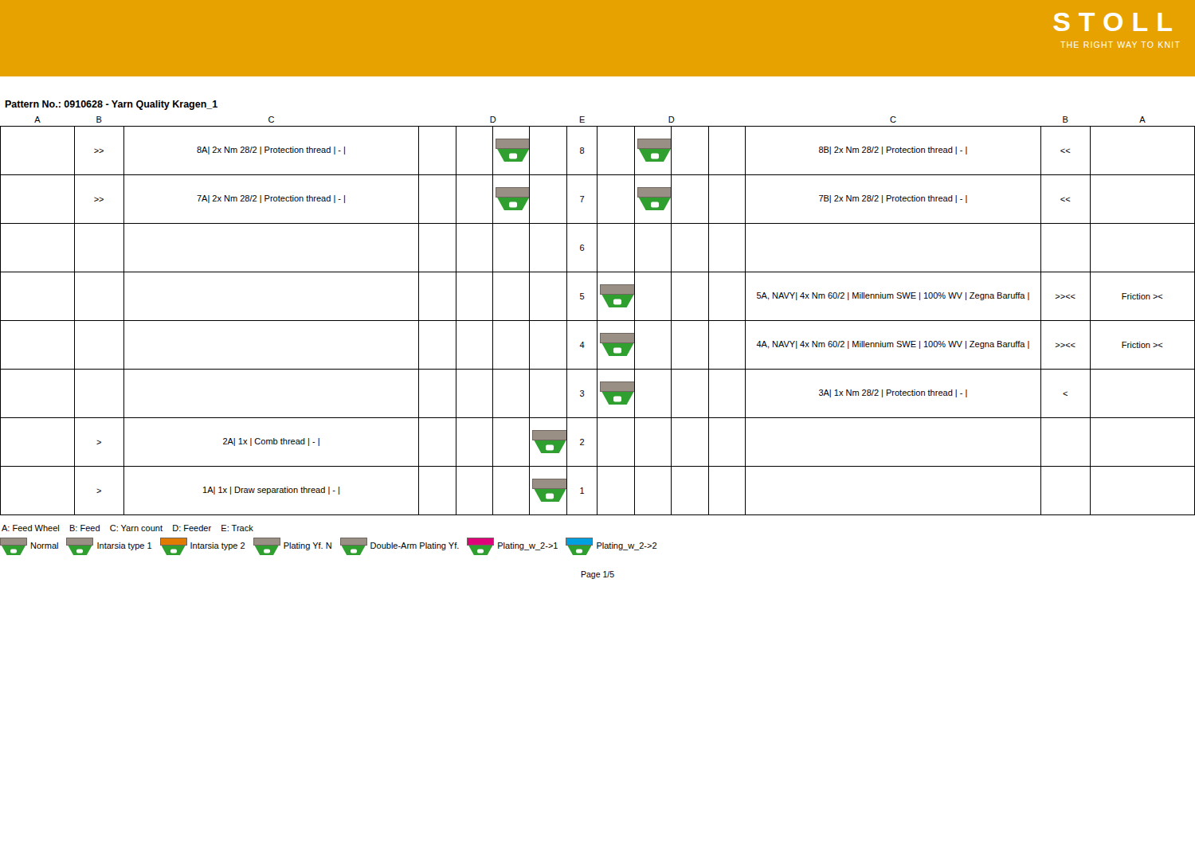STOLL
THE RIGHT WAY TO KNIT
Pattern No.: 0910628 - Yarn Quality Kragen_1
| A | B | C | D | E | D | C | B | A |
| --- | --- | --- | --- | --- | --- | --- | --- | --- |
| | >> | 8A/ 2x Nm 28/2 / Protection thread / - / | | | | | 8 | | | | | 8B/ 2x Nm 28/2 / Protection thread / - / | << | |
| | >> | 7A/ 2x Nm 28/2 / Protection thread / - / | | | | | 7 | | | | | 7B/ 2x Nm 28/2 / Protection thread / - / | << | |
| | | | | | | | 6 | | | | | | | |
| | | | | | | | 5 | | | | | 5A, NAVY/ 4x Nm 60/2 / Millennium SWE / 100% WV / Zegna Baruffa / | >><< | Friction >< |
| | | | | | | | 4 | | | | | 4A, NAVY/ 4x Nm 60/2 / Millennium SWE / 100% WV / Zegna Baruffa / | >><< | Friction >< |
| | | | | | | | 3 | | | | | 3A/ 1x Nm 28/2 / Protection thread / - / | < | |
| | > | 2A/ 1x / Comb thread / - / | | | | | 2 | | | | | | | |
| | > | 1A/ 1x / Draw separation thread / - / | | | | | 1 | | | | | | | |
A: Feed Wheel B: Feed C: Yarn count D: Feeder E: Track
| Normal | ↔ Intarsia type 1 | ↔ Intarsia type 2 | Plating Yf. N | Double-Arm Plating Yf. | Plating_w_2->1 | Plating_w_2->2 |
Page 1/5